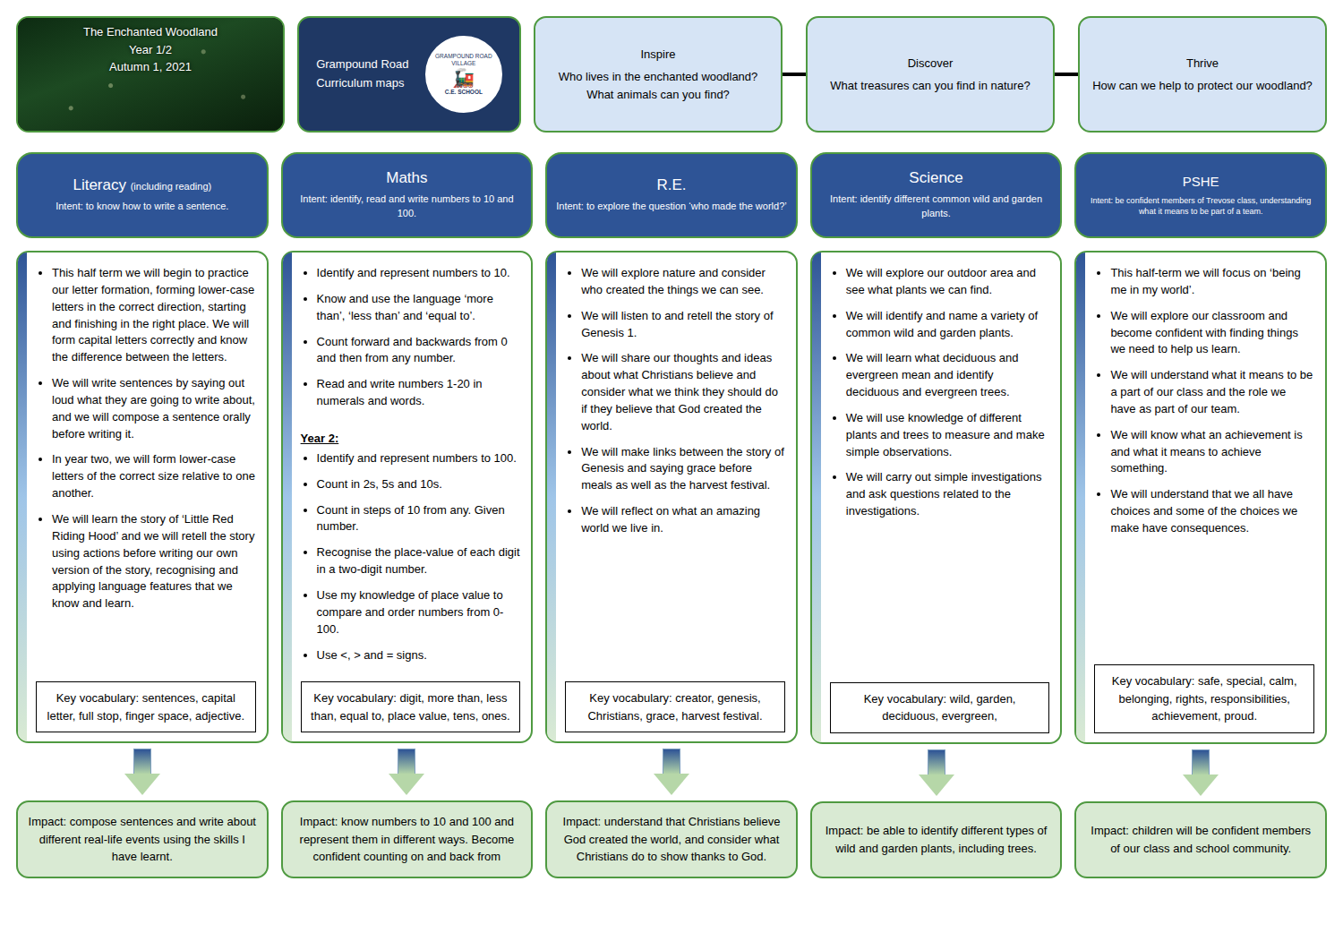The Enchanted Woodland Year 1/2 Autumn 1, 2021
Grampound Road
Curriculum maps
GRAMPOUND ROAD VILLAGE 🚂 C.E. SCHOOL
Inspire Who lives in the enchanted woodland? What animals can you find?
Discover What treasures can you find in nature?
Thrive How can we help to protect our woodland?
Literacy (including reading) Intent: to know how to write a sentence.
This half term we will begin to practice our letter formation, forming lower-case letters in the correct direction, starting and finishing in the right place. We will form capital letters correctly and know the difference between the letters.
We will write sentences by saying out loud what they are going to write about, and we will compose a sentence orally before writing it.
In year two, we will form lower-case letters of the correct size relative to one another.
We will learn the story of ‘Little Red Riding Hood’ and we will retell the story using actions before writing our own version of the story, recognising and applying language features that we know and learn.
Key vocabulary: sentences, capital letter, full stop, finger space, adjective.
Impact: compose sentences and write about different real-life events using the skills I have learnt.
Maths Intent: identify, read and write numbers to 10 and 100.
Identify and represent numbers to 10.
Know and use the language ‘more than’, ‘less than’ and ‘equal to’.
Count forward and backwards from 0 and then from any number.
Read and write numbers 1-20 in numerals and words.
Year 2:
Identify and represent numbers to 100.
Count in 2s, 5s and 10s.
Count in steps of 10 from any. Given number.
Recognise the place-value of each digit in a two-digit number.
Use my knowledge of place value to compare and order numbers from 0-100.
Use <, > and = signs.
Key vocabulary: digit, more than, less than, equal to, place value, tens, ones.
Impact: know numbers to 10 and 100 and represent them in different ways. Become confident counting on and back from
R.E. Intent: to explore the question ‘who made the world?’
We will explore nature and consider who created the things we can see.
We will listen to and retell the story of Genesis 1.
We will share our thoughts and ideas about what Christians believe and consider what we think they should do if they believe that God created the world.
We will make links between the story of Genesis and saying grace before meals as well as the harvest festival.
We will reflect on what an amazing world we live in.
Key vocabulary: creator, genesis, Christians, grace, harvest festival.
Impact: understand that Christians believe God created the world, and consider what Christians do to show thanks to God.
Science Intent: identify different common wild and garden plants.
We will explore our outdoor area and see what plants we can find.
We will identify and name a variety of common wild and garden plants.
We will learn what deciduous and evergreen mean and identify deciduous and evergreen trees.
We will use knowledge of different plants and trees to measure and make simple observations.
We will carry out simple investigations and ask questions related to the investigations.
Key vocabulary: wild, garden, deciduous, evergreen,
Impact: be able to identify different types of wild and garden plants, including trees.
PSHE Intent: be confident members of Trevose class, understanding what it means to be part of a team.
This half-term we will focus on ‘being me in my world’.
We will explore our classroom and become confident with finding things we need to help us learn.
We will understand what it means to be a part of our class and the role we have as part of our team.
We will know what an achievement is and what it means to achieve something.
We will understand that we all have choices and some of the choices we make have consequences.
Key vocabulary: safe, special, calm, belonging, rights, responsibilities, achievement, proud.
Impact: children will be confident members of our class and school community.